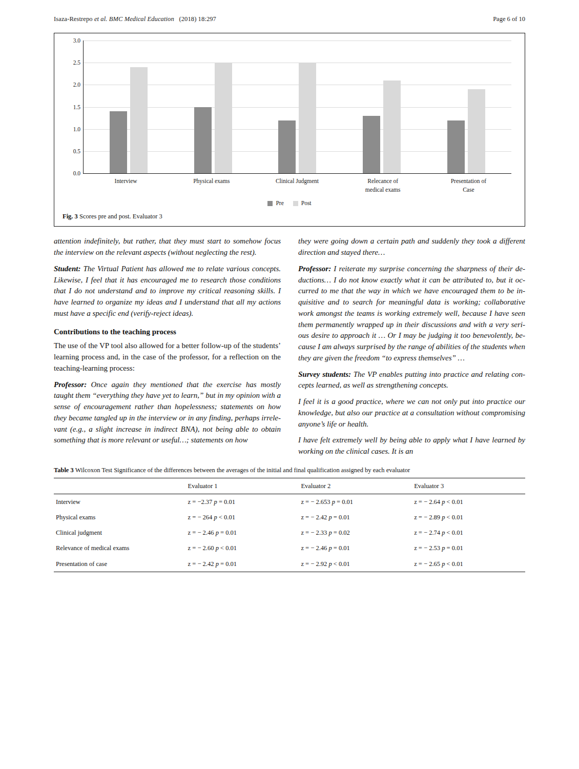Isaza-Restrepo et al. BMC Medical Education (2018) 18:297
Page 6 of 10
3.0
2.5
2.0
1.5
1.0
0.5
0.0
Interview
Physical exams
Clinical Judgment
Relecance of
medical exams
Presentation of
Case
Pre
Post
Fig. 3 Scores pre and post. Evaluator 3
attention indefinitely, but rather, that they must start to somehow focus the interview on the relevant aspects (without neglecting the rest).
Student: The Virtual Patient has allowed me to relate various concepts. Likewise, I feel that it has encouraged me to research those conditions that I do not understand and to improve my critical reasoning skills. I have learned to organize my ideas and I understand that all my actions must have a specific end (verify-reject ideas).
Contributions to the teaching process
The use of the VP tool also allowed for a better follow-up of the students’ learning process and, in the case of the professor, for a reflection on the teaching-learning process:
Professor: Once again they mentioned that the exercise has mostly taught them “everything they have yet to learn,” but in my opinion with a sense of encouragement rather than hopelessness; statements on how they became tangled up in the interview or in any finding, perhaps irrelevant (e.g., a slight increase in indirect BNA), not being able to obtain something that is more relevant or useful…; statements on how
they were going down a certain path and suddenly they took a different direction and stayed there…
Professor: I reiterate my surprise concerning the sharpness of their deductions… I do not know exactly what it can be attributed to, but it occurred to me that the way in which we have encouraged them to be inquisitive and to search for meaningful data is working; collaborative work amongst the teams is working extremely well, because I have seen them permanently wrapped up in their discussions and with a very serious desire to approach it … Or I may be judging it too benevolently, because I am always surprised by the range of abilities of the students when they are given the freedom “to express themselves” …
Survey students: The VP enables putting into practice and relating concepts learned, as well as strengthening concepts.
I feel it is a good practice, where we can not only put into practice our knowledge, but also our practice at a consultation without compromising anyone’s life or health.
I have felt extremely well by being able to apply what I have learned by working on the clinical cases. It is an
Table 3 Wilcoxon Test Significance of the differences between the averages of the initial and final qualification assigned by each evaluator
| | Evaluator 1 | Evaluator 2 | Evaluator 3 |
| --- | --- | --- | --- |
| Interview | z = −2.37 p = 0.01 | z = − 2.653 p = 0.01 | z = − 2.64 p < 0.01 |
| Physical exams | z = − 264 p < 0.01 | z = − 2.42 p = 0.01 | z = − 2.89 p < 0.01 |
| Clinical judgment | z = − 2.46 p = 0.01 | z = − 2.33 p = 0.02 | z = − 2.74 p < 0.01 |
| Relevance of medical exams | z = − 2.60 p < 0.01 | z = − 2.46 p = 0.01 | z = − 2.53 p = 0.01 |
| Presentation of case | z = − 2.42 p = 0.01 | z = − 2.92 p < 0.01 | z = − 2.65 p < 0.01 |